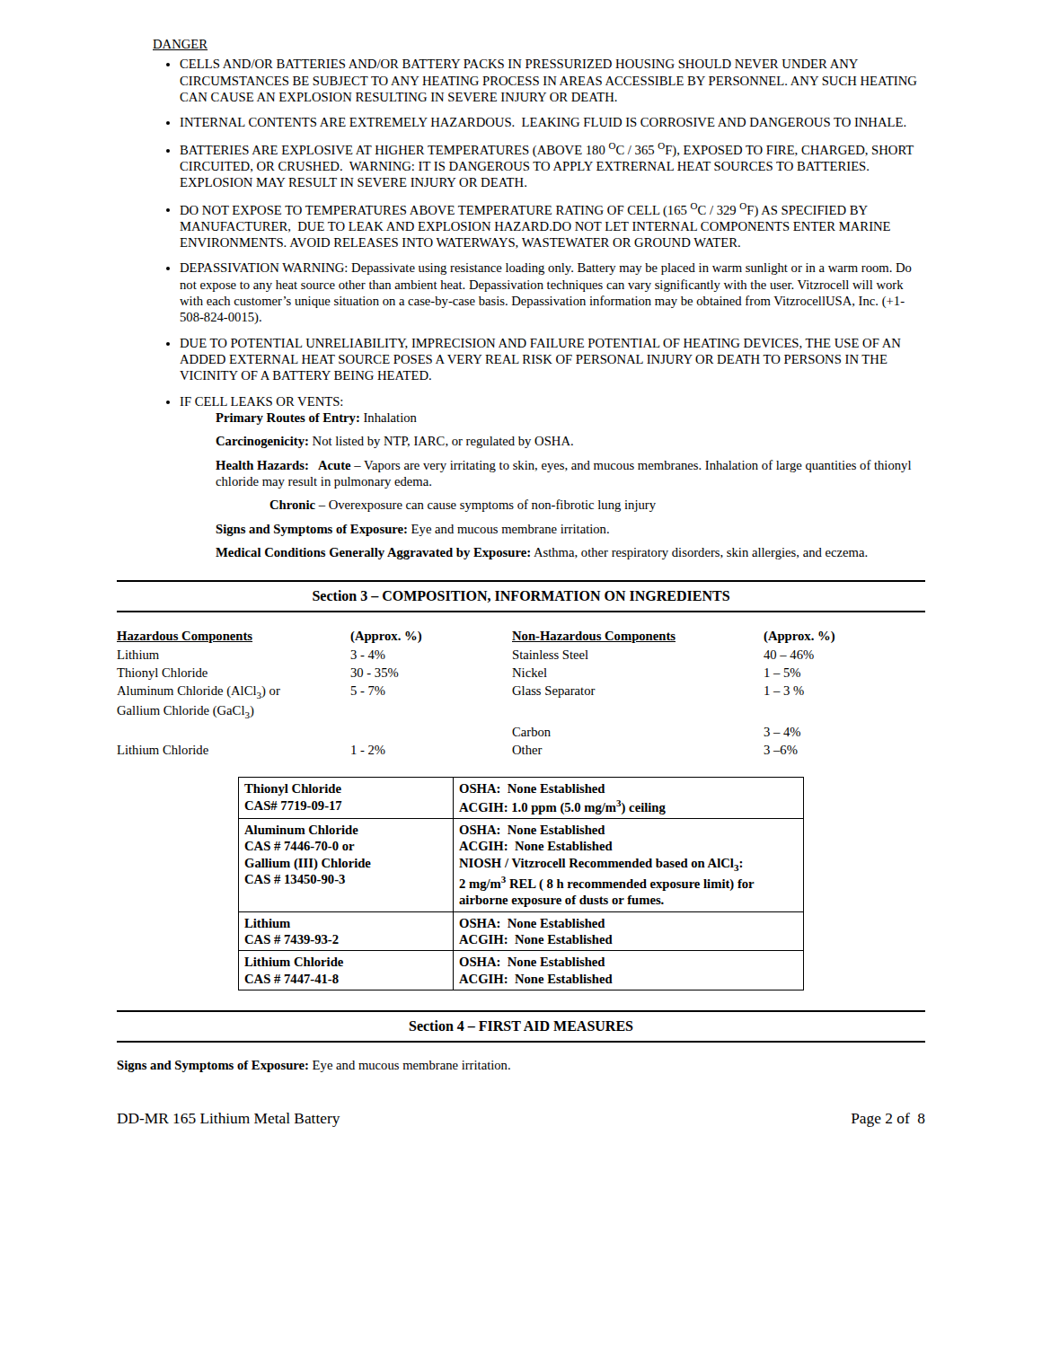DANGER
Cells and/or batteries and/or battery packs in pressurized housing should never under any circumstances be subject to any heating process in areas accessible by personnel. Any such heating can cause an explosion resulting in severe injury or death.
Internal contents are extremely hazardous. Leaking fluid is corrosive and dangerous to inhale.
Batteries are explosive at higher temperatures (above 180 oC / 365 oF), exposed to fire, charged, short circuited, or crushed. Warning: it is dangerous to apply extrernal heat sources to batteries. Explosion may result in severe injury or death.
Do not expose to temperatures above temperature rating of cell (165 oC / 329 oF) as specified by manufacturer, due to leak and explosion hazard.Do not let internal components enter marine environments. Avoid releases into waterways, wastewater or ground water.
DEPASSIVATION WARNING: Depassivate using resistance loading only. Battery may be placed in warm sunlight or in a warm room. Do not expose to any heat source other than ambient heat. Depassivation techniques can vary significantly with the user. Vitzrocell will work with each customer’s unique situation on a case-by-case basis. Depassivation information may be obtained from VitzrocellUSA, Inc. (+1-508-824-0015).
Due to potential unreliability, imprecision and failure potential of heating devices, the use of an added external heat source poses a very real risk of personal injury or death to persons in the vicinity of a battery being heated.
If cell leaks or vents:
Primary Routes of Entry: Inhalation
Carcinogenicity: Not listed by NTP, IARC, or regulated by OSHA.
Health Hazards: Acute – Vapors are very irritating to skin, eyes, and mucous membranes. Inhalation of large quantities of thionyl chloride may result in pulmonary edema.
Chronic – Overexposure can cause symptoms of non-fibrotic lung injury
Signs and Symptoms of Exposure: Eye and mucous membrane irritation.
Medical Conditions Generally Aggravated by Exposure: Asthma, other respiratory disorders, skin allergies, and eczema.
Section 3 – COMPOSITION, INFORMATION ON INGREDIENTS
| Hazardous Components | (Approx. %) | Non-Hazardous Components | (Approx. %) |
| --- | --- | --- | --- |
| Lithium | 3 - 4% | Stainless Steel | 40 – 46% |
| Thionyl Chloride | 30 - 35% | Nickel | 1 – 5% |
| Aluminum Chloride (AlCl 3 ) or Gallium Chloride (GaCl 3 ) | 5 - 7% | Glass Separator | 1 – 3 % |
| | | Carbon | 3 – 4% |
| Lithium Chloride | 1 - 2% | Other | 3 –6% |
| Thionyl Chloride CAS# 7719-09-17 | OSHA: None Established ACGIH: 1.0 ppm (5.0 mg/m 3 ) ceiling |
| Aluminum Chloride CAS # 7446-70-0 or Gallium (III) Chloride CAS # 13450-90-3 | OSHA: None Established ACGIH: None Established NIOSH / Vitzrocell Recommended based on AlCl 3 : 2 mg/m 3 REL ( 8 h recommended exposure limit) for airborne exposure of dusts or fumes. |
| Lithium CAS # 7439-93-2 | OSHA: None Established ACGIH: None Established |
| Lithium Chloride CAS # 7447-41-8 | OSHA: None Established ACGIH: None Established |
Section 4 – FIRST AID MEASURES
Signs and Symptoms of Exposure: Eye and mucous membrane irritation.
DD-MR 165 Lithium Metal Battery
Page 2 of 8